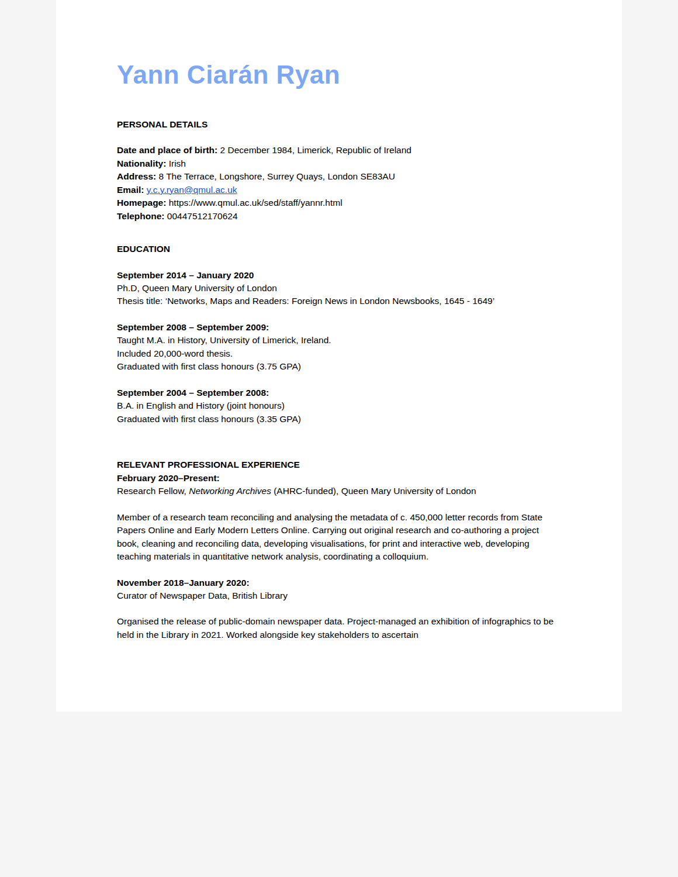Yann Ciarán Ryan
Personal Details
Date and place of birth: 2 December 1984, Limerick, Republic of Ireland
Nationality: Irish
Address: 8 The Terrace, Longshore, Surrey Quays, London SE83AU
Email: y.c.y.ryan@qmul.ac.uk
Homepage: https://www.qmul.ac.uk/sed/staff/yannr.html
Telephone: 00447512170624
Education
September 2014 – January 2020
Ph.D, Queen Mary University of London
Thesis title: ‘Networks, Maps and Readers: Foreign News in London Newsbooks, 1645 - 1649’
September 2008 – September 2009:
Taught M.A. in History, University of Limerick, Ireland.
Included 20,000-word thesis.
Graduated with first class honours (3.75 GPA)
September 2004 – September 2008:
B.A. in English and History (joint honours)
Graduated with first class honours (3.35 GPA)
Relevant Professional Experience
February 2020–Present:
Research Fellow, Networking Archives (AHRC-funded), Queen Mary University of London
Member of a research team reconciling and analysing the metadata of c. 450,000 letter records from State Papers Online and Early Modern Letters Online. Carrying out original research and co-authoring a project book, cleaning and reconciling data, developing visualisations, for print and interactive web, developing teaching materials in quantitative network analysis, coordinating a colloquium.
November 2018–January 2020:
Curator of Newspaper Data, British Library
Organised the release of public-domain newspaper data. Project-managed an exhibition of infographics to be held in the Library in 2021. Worked alongside key stakeholders to ascertain